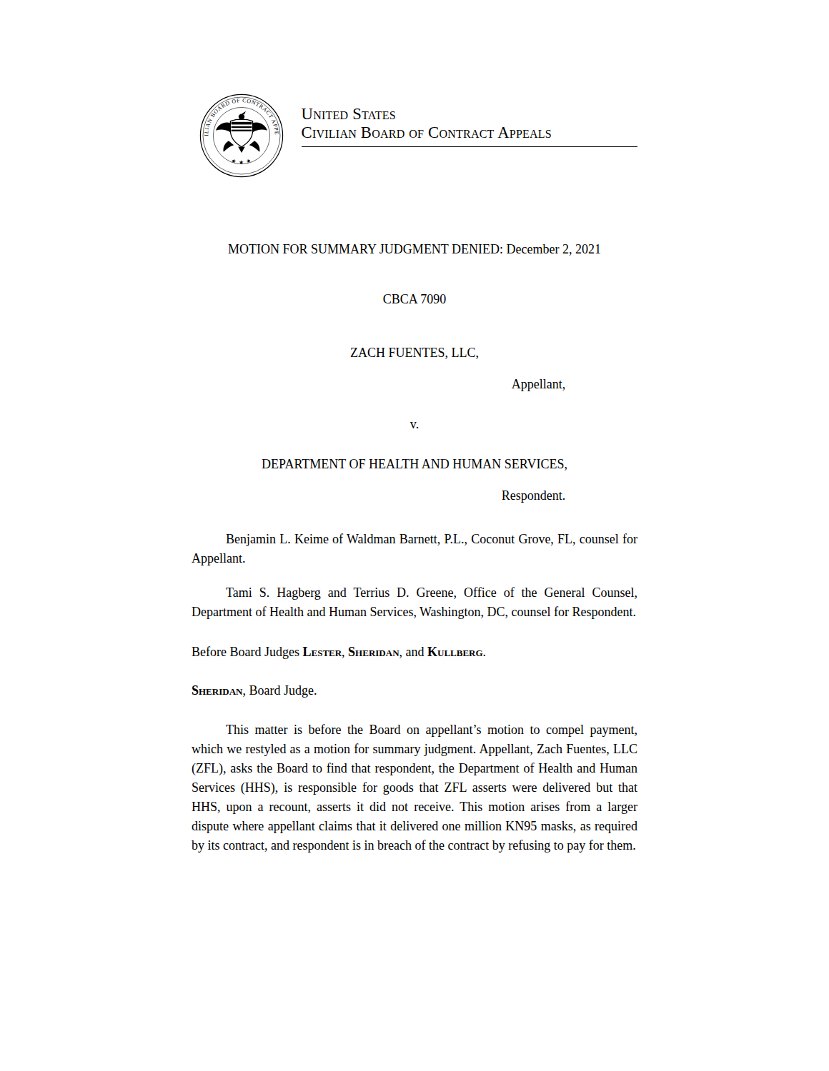CIVILIAN BOARD OF CONTRACT APPEALS ★ ★ ★
United States
Civilian Board of Contract Appeals
MOTION FOR SUMMARY JUDGMENT DENIED: December 2, 2021
CBCA 7090
ZACH FUENTES, LLC,
Appellant,
v.
DEPARTMENT OF HEALTH AND HUMAN SERVICES,
Respondent.
Benjamin L. Keime of Waldman Barnett, P.L., Coconut Grove, FL, counsel for Appellant.
Tami S. Hagberg and Terrius D. Greene, Office of the General Counsel, Department of Health and Human Services, Washington, DC, counsel for Respondent.
Before Board Judges Lester, Sheridan, and Kullberg.
Sheridan, Board Judge.
This matter is before the Board on appellant’s motion to compel payment, which we restyled as a motion for summary judgment. Appellant, Zach Fuentes, LLC (ZFL), asks the Board to find that respondent, the Department of Health and Human Services (HHS), is responsible for goods that ZFL asserts were delivered but that HHS, upon a recount, asserts it did not receive. This motion arises from a larger dispute where appellant claims that it delivered one million KN95 masks, as required by its contract, and respondent is in breach of the contract by refusing to pay for them.